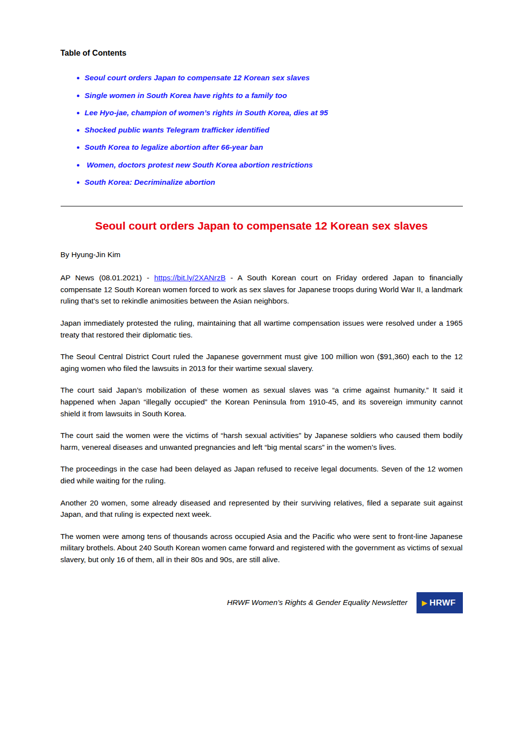Table of Contents
Seoul court orders Japan to compensate 12 Korean sex slaves
Single women in South Korea have rights to a family too
Lee Hyo-jae, champion of women’s rights in South Korea, dies at 95
Shocked public wants Telegram trafficker identified
South Korea to legalize abortion after 66-year ban
Women, doctors protest new South Korea abortion restrictions
South Korea: Decriminalize abortion
Seoul court orders Japan to compensate 12 Korean sex slaves
By Hyung-Jin Kim
AP News (08.01.2021) - https://bit.ly/2XANrzB - A South Korean court on Friday ordered Japan to financially compensate 12 South Korean women forced to work as sex slaves for Japanese troops during World War II, a landmark ruling that’s set to rekindle animosities between the Asian neighbors.
Japan immediately protested the ruling, maintaining that all wartime compensation issues were resolved under a 1965 treaty that restored their diplomatic ties.
The Seoul Central District Court ruled the Japanese government must give 100 million won ($91,360) each to the 12 aging women who filed the lawsuits in 2013 for their wartime sexual slavery.
The court said Japan’s mobilization of these women as sexual slaves was “a crime against humanity.” It said it happened when Japan “illegally occupied” the Korean Peninsula from 1910-45, and its sovereign immunity cannot shield it from lawsuits in South Korea.
The court said the women were the victims of “harsh sexual activities” by Japanese soldiers who caused them bodily harm, venereal diseases and unwanted pregnancies and left “big mental scars” in the women’s lives.
The proceedings in the case had been delayed as Japan refused to receive legal documents. Seven of the 12 women died while waiting for the ruling.
Another 20 women, some already diseased and represented by their surviving relatives, filed a separate suit against Japan, and that ruling is expected next week.
The women were among tens of thousands across occupied Asia and the Pacific who were sent to front-line Japanese military brothels. About 240 South Korean women came forward and registered with the government as victims of sexual slavery, but only 16 of them, all in their 80s and 90s, are still alive.
HRWF Women’s Rights & Gender Equality Newsletter ▸HRWF